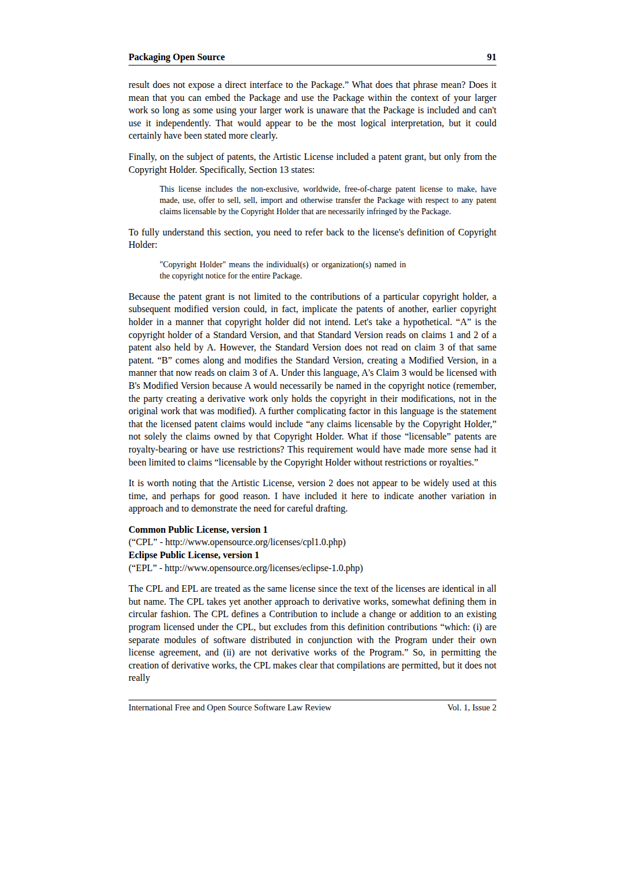Packaging Open Source 91
result does not expose a direct interface to the Package.” What does that phrase mean? Does it mean that you can embed the Package and use the Package within the context of your larger work so long as some using your larger work is unaware that the Package is included and can't use it independently. That would appear to be the most logical interpretation, but it could certainly have been stated more clearly.
Finally, on the subject of patents, the Artistic License included a patent grant, but only from the Copyright Holder. Specifically, Section 13 states:
This license includes the non-exclusive, worldwide, free-of-charge patent license to make, have made, use, offer to sell, sell, import and otherwise transfer the Package with respect to any patent claims licensable by the Copyright Holder that are necessarily infringed by the Package.
To fully understand this section, you need to refer back to the license's definition of Copyright Holder:
"Copyright Holder" means the individual(s) or organization(s) named in the copyright notice for the entire Package.
Because the patent grant is not limited to the contributions of a particular copyright holder, a subsequent modified version could, in fact, implicate the patents of another, earlier copyright holder in a manner that copyright holder did not intend. Let's take a hypothetical. “A” is the copyright holder of a Standard Version, and that Standard Version reads on claims 1 and 2 of a patent also held by A. However, the Standard Version does not read on claim 3 of that same patent. “B” comes along and modifies the Standard Version, creating a Modified Version, in a manner that now reads on claim 3 of A. Under this language, A's Claim 3 would be licensed with B's Modified Version because A would necessarily be named in the copyright notice (remember, the party creating a derivative work only holds the copyright in their modifications, not in the original work that was modified). A further complicating factor in this language is the statement that the licensed patent claims would include “any claims licensable by the Copyright Holder,” not solely the claims owned by that Copyright Holder. What if those “licensable” patents are royalty-bearing or have use restrictions? This requirement would have made more sense had it been limited to claims “licensable by the Copyright Holder without restrictions or royalties.”
It is worth noting that the Artistic License, version 2 does not appear to be widely used at this time, and perhaps for good reason. I have included it here to indicate another variation in approach and to demonstrate the need for careful drafting.
Common Public License, version 1
(“CPL” - http://www.opensource.org/licenses/cpl1.0.php)
Eclipse Public License, version 1
(“EPL” - http://www.opensource.org/licenses/eclipse-1.0.php)
The CPL and EPL are treated as the same license since the text of the licenses are identical in all but name. The CPL takes yet another approach to derivative works, somewhat defining them in circular fashion. The CPL defines a Contribution to include a change or addition to an existing program licensed under the CPL, but excludes from this definition contributions “which: (i) are separate modules of software distributed in conjunction with the Program under their own license agreement, and (ii) are not derivative works of the Program.” So, in permitting the creation of derivative works, the CPL makes clear that compilations are permitted, but it does not really
International Free and Open Source Software Law Review Vol. 1, Issue 2